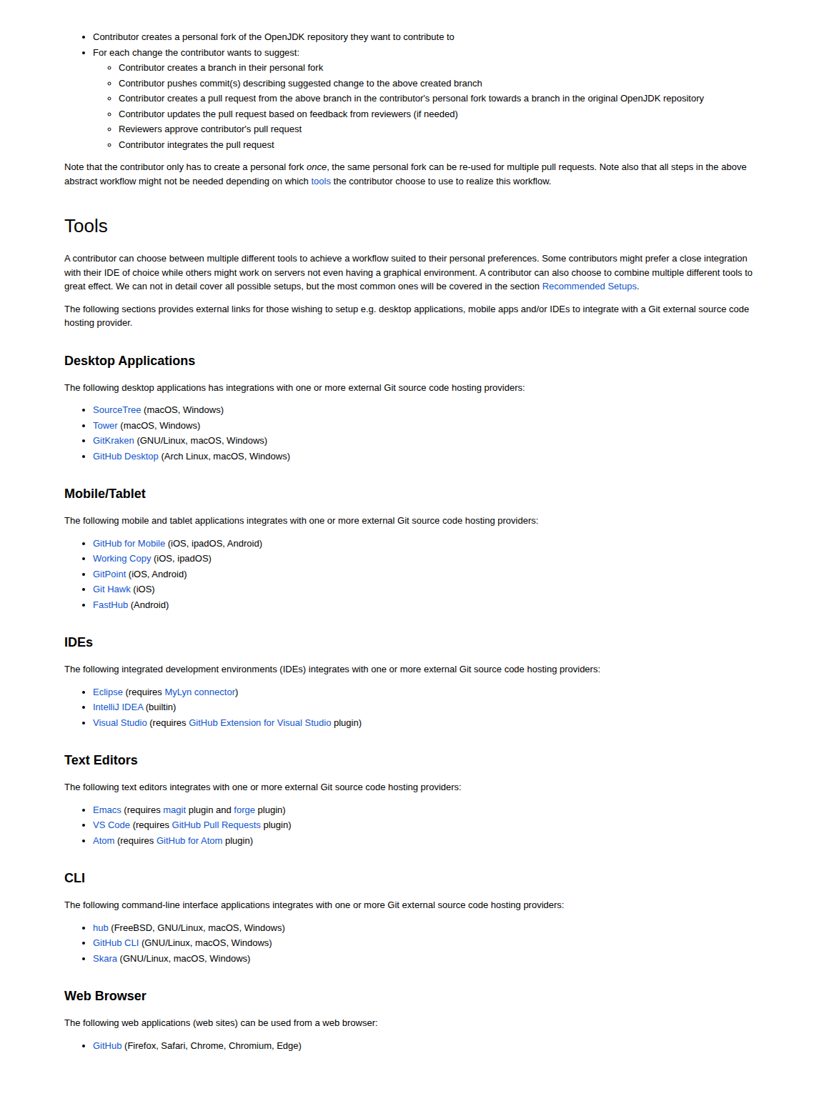Contributor creates a personal fork of the OpenJDK repository they want to contribute to
For each change the contributor wants to suggest:
Contributor creates a branch in their personal fork
Contributor pushes commit(s) describing suggested change to the above created branch
Contributor creates a pull request from the above branch in the contributor's personal fork towards a branch in the original OpenJDK repository
Contributor updates the pull request based on feedback from reviewers (if needed)
Reviewers approve contributor's pull request
Contributor integrates the pull request
Note that the contributor only has to create a personal fork once, the same personal fork can be re-used for multiple pull requests. Note also that all steps in the above abstract workflow might not be needed depending on which tools the contributor choose to use to realize this workflow.
Tools
A contributor can choose between multiple different tools to achieve a workflow suited to their personal preferences. Some contributors might prefer a close integration with their IDE of choice while others might work on servers not even having a graphical environment. A contributor can also choose to combine multiple different tools to great effect. We can not in detail cover all possible setups, but the most common ones will be covered in the section Recommended Setups.
The following sections provides external links for those wishing to setup e.g. desktop applications, mobile apps and/or IDEs to integrate with a Git external source code hosting provider.
Desktop Applications
The following desktop applications has integrations with one or more external Git source code hosting providers:
SourceTree (macOS, Windows)
Tower (macOS, Windows)
GitKraken (GNU/Linux, macOS, Windows)
GitHub Desktop (Arch Linux, macOS, Windows)
Mobile/Tablet
The following mobile and tablet applications integrates with one or more external Git source code hosting providers:
GitHub for Mobile (iOS, ipadOS, Android)
Working Copy (iOS, ipadOS)
GitPoint (iOS, Android)
Git Hawk (iOS)
FastHub (Android)
IDEs
The following integrated development environments (IDEs) integrates with one or more external Git source code hosting providers:
Eclipse (requires MyLyn connector)
IntelliJ IDEA (builtin)
Visual Studio (requires GitHub Extension for Visual Studio plugin)
Text Editors
The following text editors integrates with one or more external Git source code hosting providers:
Emacs (requires magit plugin and forge plugin)
VS Code (requires GitHub Pull Requests plugin)
Atom (requires GitHub for Atom plugin)
CLI
The following command-line interface applications integrates with one or more Git external source code hosting providers:
hub (FreeBSD, GNU/Linux, macOS, Windows)
GitHub CLI (GNU/Linux, macOS, Windows)
Skara (GNU/Linux, macOS, Windows)
Web Browser
The following web applications (web sites) can be used from a web browser:
GitHub (Firefox, Safari, Chrome, Chromium, Edge)